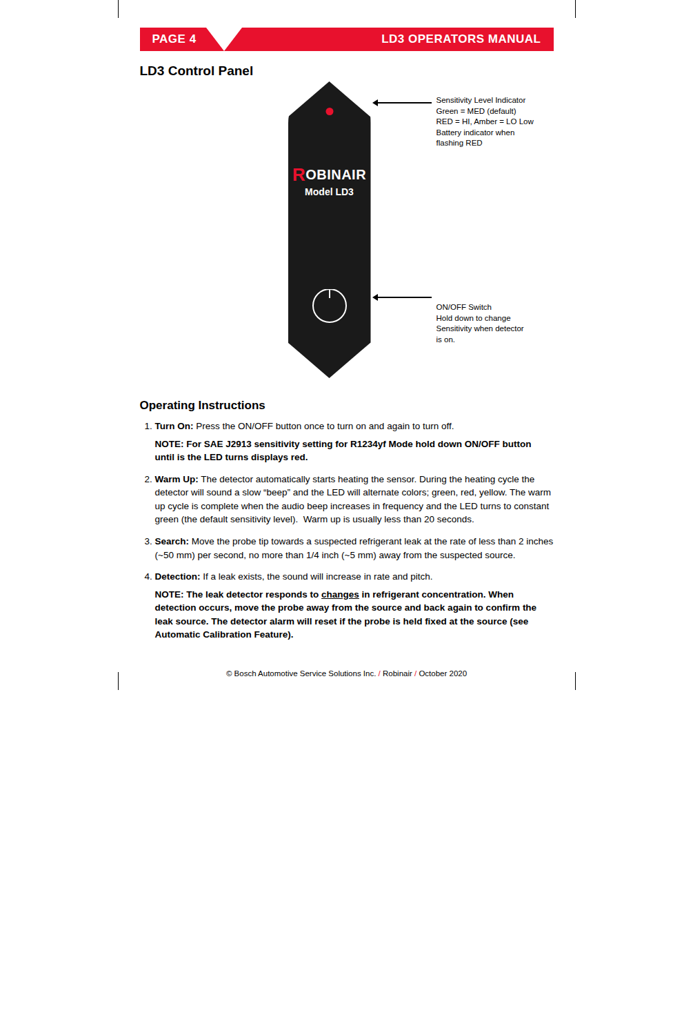PAGE 4
LD3 OPERATORS MANUAL
LD3 Control Panel
ROBINAIR
Model LD3
Sensitivity Level Indicator
Green = MED (default)
RED = HI, Amber = LO Low
Battery indicator when
flashing RED
ON/OFF Switch
Hold down to change
Sensitivity when detector
is on.
Operating Instructions
Turn On: Press the ON/OFF button once to turn on and again to turn off.
NOTE: For SAE J2913 sensitivity setting for R1234yf Mode hold down ON/OFF button until is the LED turns displays red.
Warm Up: The detector automatically starts heating the sensor. During the heating cycle the detector will sound a slow “beep” and the LED will alternate colors; green, red, yellow. The warm up cycle is complete when the audio beep increases in frequency and the LED turns to constant green (the default sensitivity level). Warm up is usually less than 20 seconds.
Search: Move the probe tip towards a suspected refrigerant leak at the rate of less than 2 inches (~50 mm) per second, no more than 1/4 inch (~5 mm) away from the suspected source.
Detection: If a leak exists, the sound will increase in rate and pitch.
NOTE: The leak detector responds to changes in refrigerant concentration. When detection occurs, move the probe away from the source and back again to confirm the leak source. The detector alarm will reset if the probe is held fixed at the source (see Automatic Calibration Feature).
© Bosch Automotive Service Solutions Inc. / Robinair / October 2020